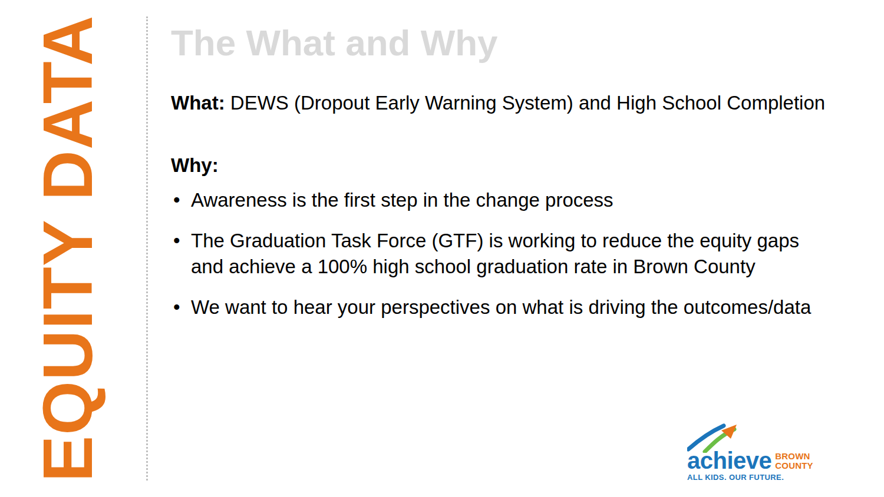EQUITY DATA
The What and Why
What: DEWS (Dropout Early Warning System) and High School Completion
Why:
Awareness is the first step in the change process
The Graduation Task Force (GTF) is working to reduce the equity gaps and achieve a 100% high school graduation rate in Brown County
We want to hear your perspectives on what is driving the outcomes/data
achieve BROWN
COUNTY
ALL KIDS. OUR FUTURE.